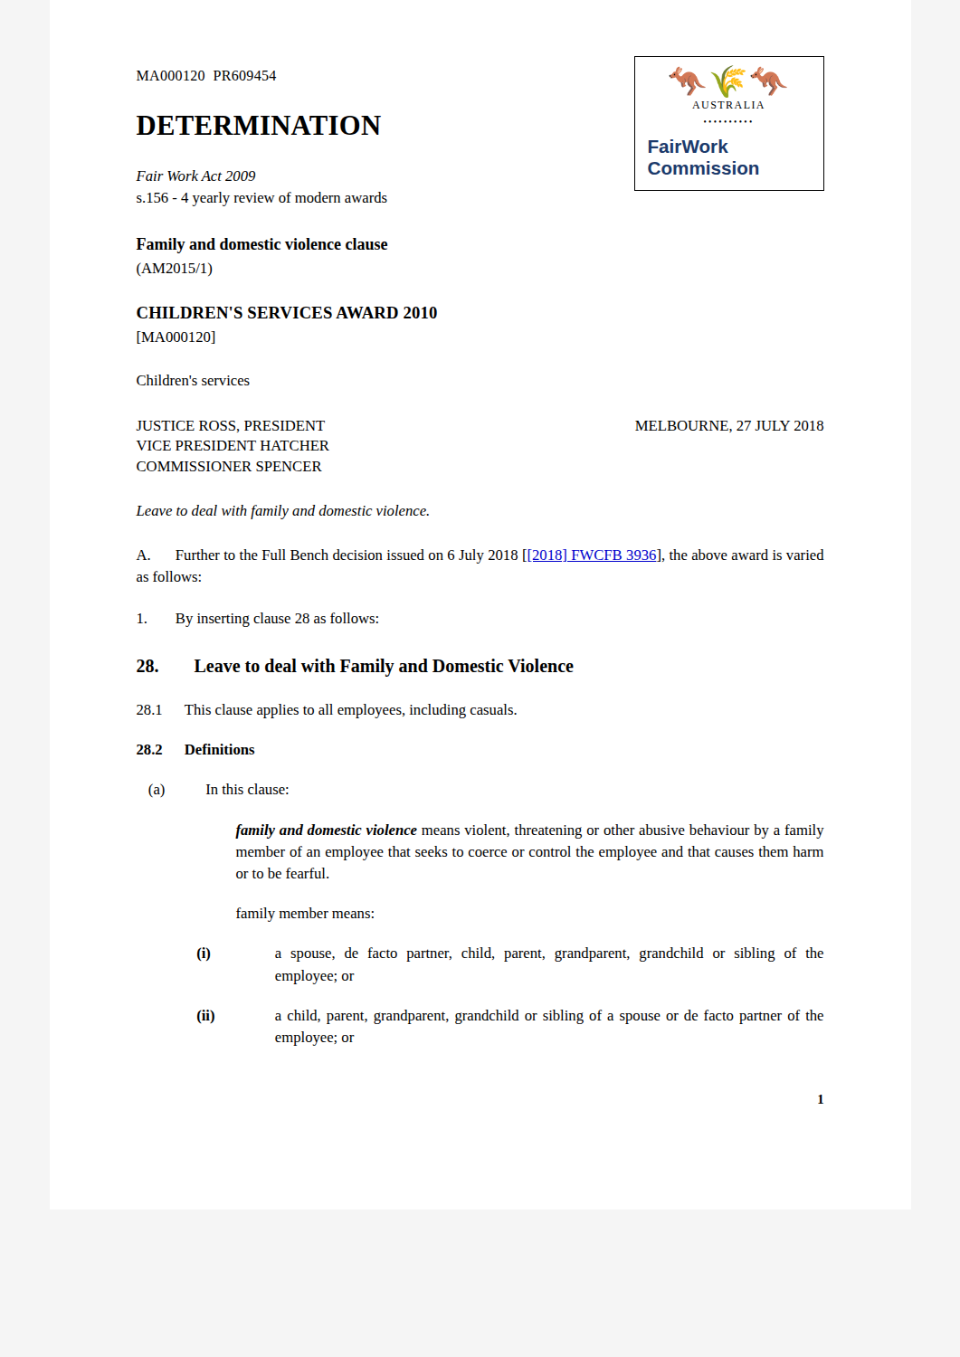🦘🌾🦘
AUSTRALIA
••••••••••
FairWork
Commission
MA000120 PR609454
DETERMINATION
Fair Work Act 2009
s.156 - 4 yearly review of modern awards
Family and domestic violence clause
(AM2015/1)
CHILDREN'S SERVICES AWARD 2010
[MA000120]
Children's services
JUSTICE ROSS, PRESIDENT
VICE PRESIDENT HATCHER
COMMISSIONER SPENCER
MELBOURNE, 27 JULY 2018
Leave to deal with family and domestic violence.
A. Further to the Full Bench decision issued on 6 July 2018 [[2018] FWCFB 3936], the above award is varied as follows:
1. By inserting clause 28 as follows:
28. Leave to deal with Family and Domestic Violence
28.1 This clause applies to all employees, including casuals.
28.2 Definitions
(a) In this clause:
family and domestic violence means violent, threatening or other abusive behaviour by a family member of an employee that seeks to coerce or control the employee and that causes them harm or to be fearful.
family member means:
(i) a spouse, de facto partner, child, parent, grandparent, grandchild or sibling of the employee; or
(ii) a child, parent, grandparent, grandchild or sibling of a spouse or de facto partner of the employee; or
1